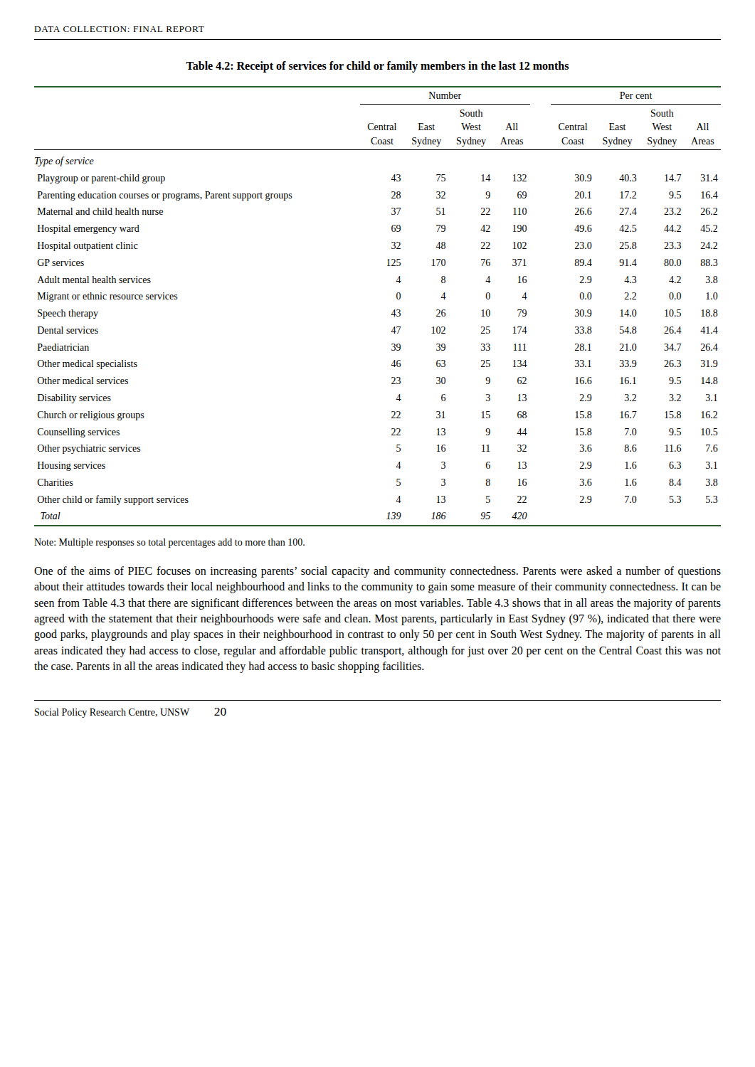DATA COLLECTION: FINAL REPORT
Table 4.2: Receipt of services for child or family members in the last 12 months
| | Number | | Per cent |
| --- | --- | --- | --- |
| | Central Coast | East Sydney | South West Sydney | All Areas | | Central Coast | East Sydney | South West Sydney | All Areas |
| Type of service |
| Playgroup or parent-child group | 43 | 75 | 14 | 132 | | 30.9 | 40.3 | 14.7 | 31.4 |
| Parenting education courses or programs, Parent support groups | 28 | 32 | 9 | 69 | | 20.1 | 17.2 | 9.5 | 16.4 |
| Maternal and child health nurse | 37 | 51 | 22 | 110 | | 26.6 | 27.4 | 23.2 | 26.2 |
| Hospital emergency ward | 69 | 79 | 42 | 190 | | 49.6 | 42.5 | 44.2 | 45.2 |
| Hospital outpatient clinic | 32 | 48 | 22 | 102 | | 23.0 | 25.8 | 23.3 | 24.2 |
| GP services | 125 | 170 | 76 | 371 | | 89.4 | 91.4 | 80.0 | 88.3 |
| Adult mental health services | 4 | 8 | 4 | 16 | | 2.9 | 4.3 | 4.2 | 3.8 |
| Migrant or ethnic resource services | 0 | 4 | 0 | 4 | | 0.0 | 2.2 | 0.0 | 1.0 |
| Speech therapy | 43 | 26 | 10 | 79 | | 30.9 | 14.0 | 10.5 | 18.8 |
| Dental services | 47 | 102 | 25 | 174 | | 33.8 | 54.8 | 26.4 | 41.4 |
| Paediatrician | 39 | 39 | 33 | 111 | | 28.1 | 21.0 | 34.7 | 26.4 |
| Other medical specialists | 46 | 63 | 25 | 134 | | 33.1 | 33.9 | 26.3 | 31.9 |
| Other medical services | 23 | 30 | 9 | 62 | | 16.6 | 16.1 | 9.5 | 14.8 |
| Disability services | 4 | 6 | 3 | 13 | | 2.9 | 3.2 | 3.2 | 3.1 |
| Church or religious groups | 22 | 31 | 15 | 68 | | 15.8 | 16.7 | 15.8 | 16.2 |
| Counselling services | 22 | 13 | 9 | 44 | | 15.8 | 7.0 | 9.5 | 10.5 |
| Other psychiatric services | 5 | 16 | 11 | 32 | | 3.6 | 8.6 | 11.6 | 7.6 |
| Housing services | 4 | 3 | 6 | 13 | | 2.9 | 1.6 | 6.3 | 3.1 |
| Charities | 5 | 3 | 8 | 16 | | 3.6 | 1.6 | 8.4 | 3.8 |
| Other child or family support services | 4 | 13 | 5 | 22 | | 2.9 | 7.0 | 5.3 | 5.3 |
| Total | 139 | 186 | 95 | 420 | | | | | |
Note: Multiple responses so total percentages add to more than 100.
One of the aims of PIEC focuses on increasing parents’ social capacity and community connectedness. Parents were asked a number of questions about their attitudes towards their local neighbourhood and links to the community to gain some measure of their community connectedness. It can be seen from Table 4.3 that there are significant differences between the areas on most variables. Table 4.3 shows that in all areas the majority of parents agreed with the statement that their neighbourhoods were safe and clean. Most parents, particularly in East Sydney (97 %), indicated that there were good parks, playgrounds and play spaces in their neighbourhood in contrast to only 50 per cent in South West Sydney. The majority of parents in all areas indicated they had access to close, regular and affordable public transport, although for just over 20 per cent on the Central Coast this was not the case. Parents in all the areas indicated they had access to basic shopping facilities.
Social Policy Research Centre, UNSW 20